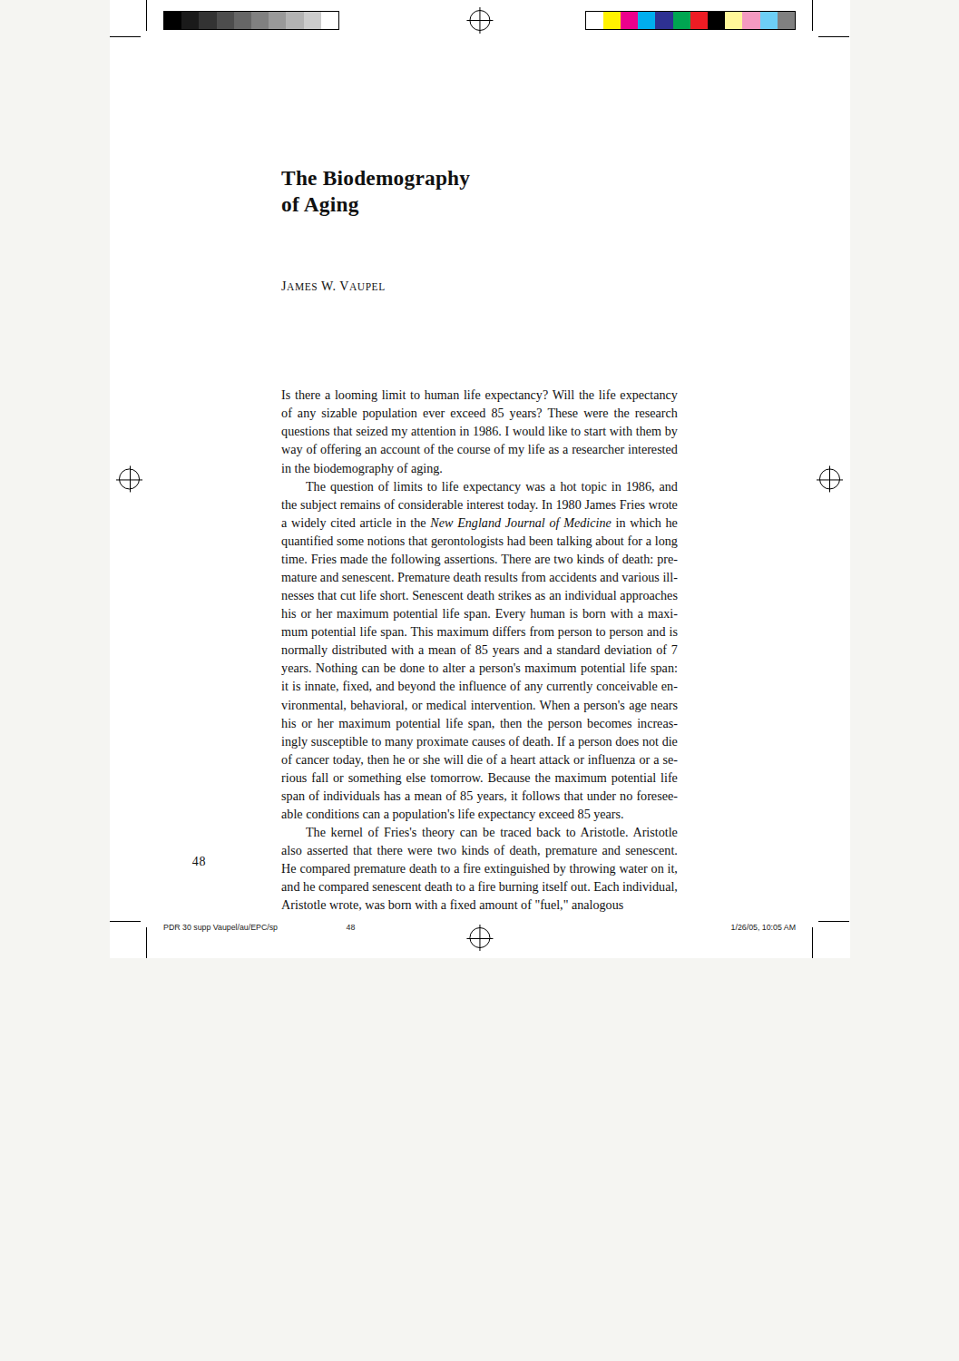The Biodemography
of Aging
JAMES W. VAUPEL
Is there a looming limit to human life expectancy? Will the life expectancy of any sizable population ever exceed 85 years? These were the research questions that seized my attention in 1986. I would like to start with them by way of offering an account of the course of my life as a researcher interested in the biodemography of aging.
The question of limits to life expectancy was a hot topic in 1986, and the subject remains of considerable interest today. In 1980 James Fries wrote a widely cited article in the New England Journal of Medicine in which he quantified some notions that gerontologists had been talking about for a long time. Fries made the following assertions. There are two kinds of death: premature and senescent. Premature death results from accidents and various illnesses that cut life short. Senescent death strikes as an individual approaches his or her maximum potential life span. Every human is born with a maximum potential life span. This maximum differs from person to person and is normally distributed with a mean of 85 years and a standard deviation of 7 years. Nothing can be done to alter a person's maximum potential life span: it is innate, fixed, and beyond the influence of any currently conceivable environmental, behavioral, or medical intervention. When a person's age nears his or her maximum potential life span, then the person becomes increasingly susceptible to many proximate causes of death. If a person does not die of cancer today, then he or she will die of a heart attack or influenza or a serious fall or something else tomorrow. Because the maximum potential life span of individuals has a mean of 85 years, it follows that under no foreseeable conditions can a population's life expectancy exceed 85 years.
The kernel of Fries's theory can be traced back to Aristotle. Aristotle also asserted that there were two kinds of death, premature and senescent. He compared premature death to a fire extinguished by throwing water on it, and he compared senescent death to a fire burning itself out. Each individual, Aristotle wrote, was born with a fixed amount of "fuel," analogous
48
PDR 30 supp Vaupel/au/EPC/sp 48 1/26/05, 10:05 AM